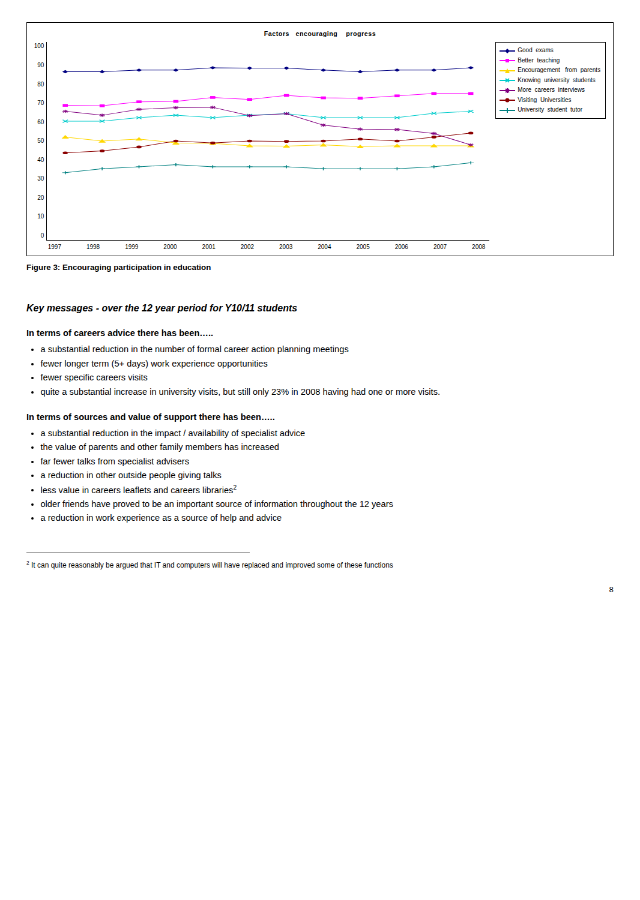Factors encouraging progress
10090807060 50403020100
Good exams
Better teaching
Encouragement from parents
Knowing university students
More careers interviews
Visiting Universities
University student tutor
199719981999200020012002 200320042005200620072008
Figure 3: Encouraging participation in education
Key messages - over the 12 year period for Y10/11 students
In terms of careers advice there has been…..
a substantial reduction in the number of formal career action planning meetings
fewer longer term (5+ days) work experience opportunities
fewer specific careers visits
quite a substantial increase in university visits, but still only 23% in 2008 having had one or more visits.
In terms of sources and value of support there has been…..
a substantial reduction in the impact / availability of specialist advice
the value of parents and other family members has increased
far fewer talks from specialist advisers
a reduction in other outside people giving talks
less value in careers leaflets and careers libraries2
older friends have proved to be an important source of information throughout the 12 years
a reduction in work experience as a source of help and advice
2 It can quite reasonably be argued that IT and computers will have replaced and improved some of these functions
8